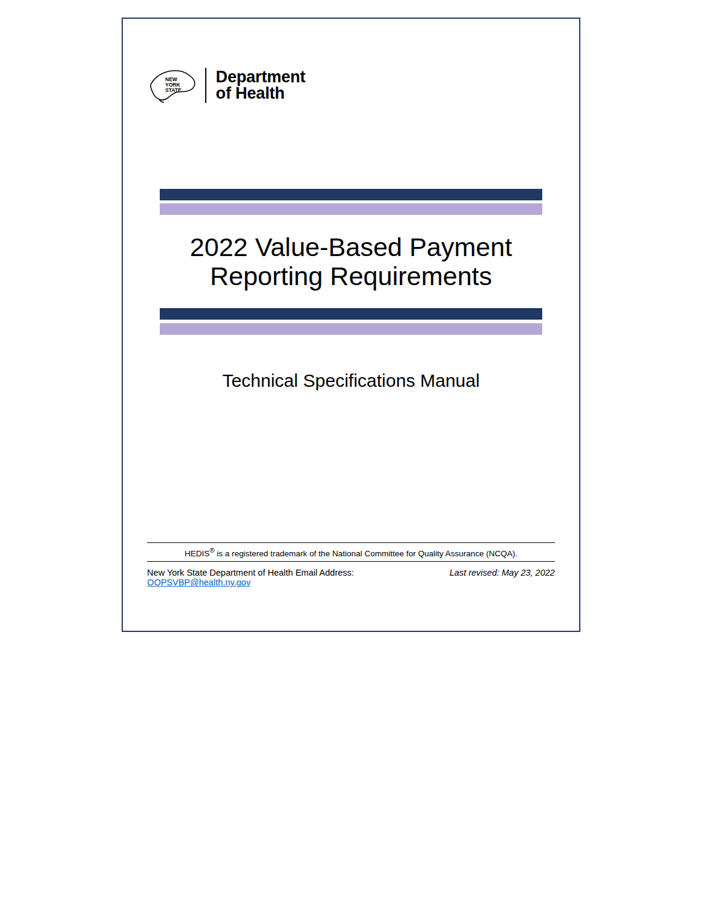NEW YORK STATE
Department of Health
2022 Value-Based Payment
Reporting Requirements
Technical Specifications Manual
HEDIS® is a registered trademark of the National Committee for Quality Assurance (NCQA).
New York State Department of Health Email Address: OQPSVBP@health.ny.gov Last revised: May 23, 2022